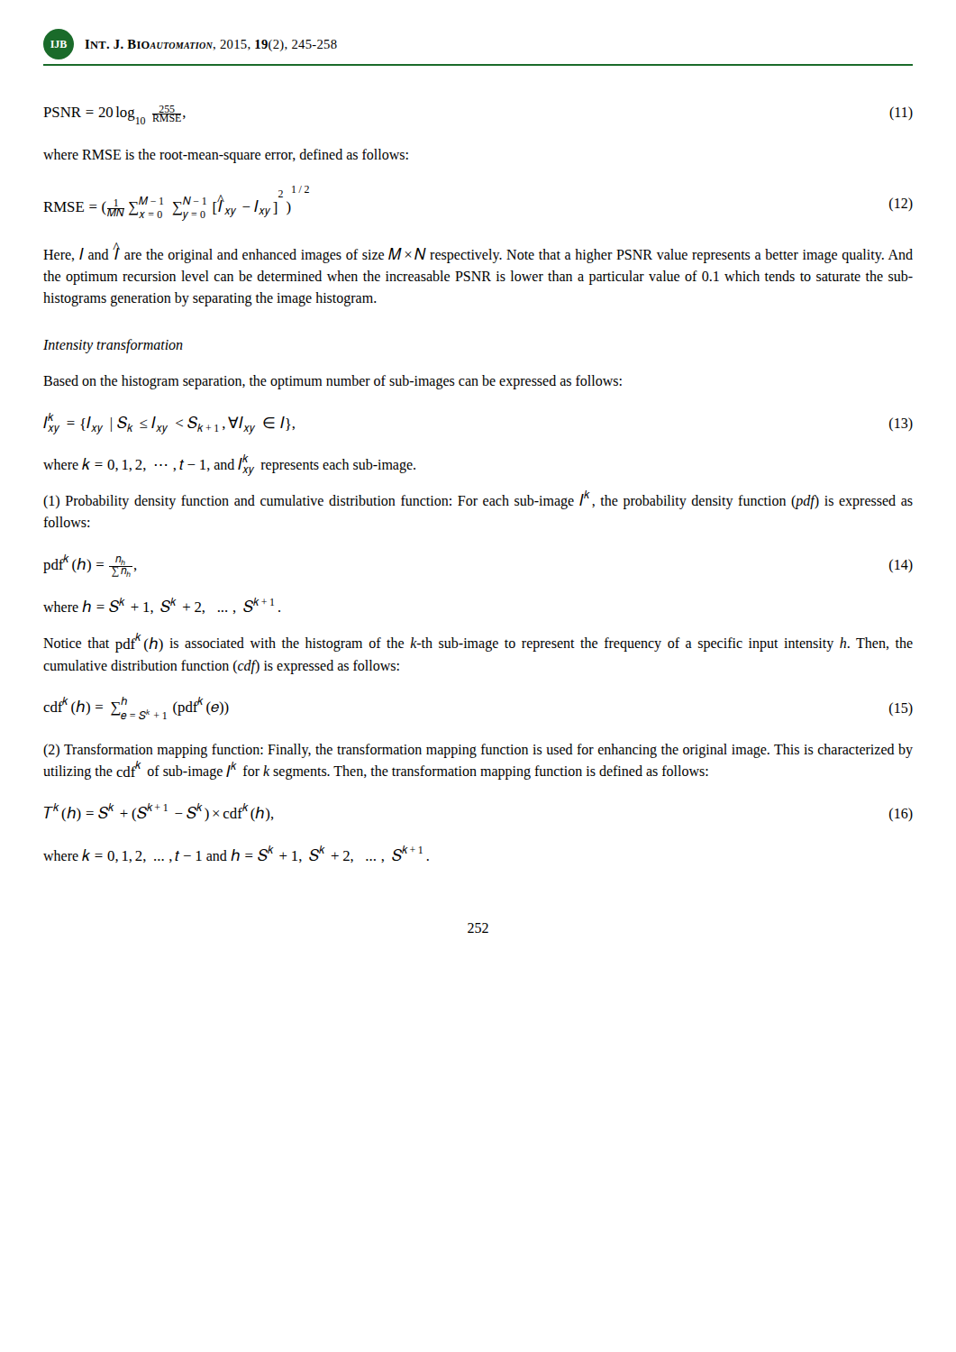IJB
INT. J. BIO automation, 2015, 19(2), 245-258
PSNR = 20 log10 255 RMSE ,
(11)
where RMSE is the root-mean-square error, defined as follows:
RMSE = ( 1 MN ∑ x=0 M−1 ∑ y=0 N−1 [ I^xy − Ixy ] 2 ) 1/2
(12)
Here, I and I^ are the original and enhanced images of size M×N respectively. Note that a higher PSNR value represents a better image quality. And the optimum recursion level can be determined when the increasable PSNR is lower than a particular value of 0.1 which tends to saturate the sub-histograms generation by separating the image histogram.
Intensity transformation
Based on the histogram separation, the optimum number of sub-images can be expressed as follows:
Ixyk = { Ixy | Sk ≤ Ixy < Sk+1 , ∀ Ixy ∈ I } ,
(13)
where k=0,1,2,⋯,t−1, and Ixyk represents each sub-image.
(1) Probability density function and cumulative distribution function: For each sub-image Ik, the probability density function (pdf) is expressed as follows:
pdfk (h) = nh ∑nh ,
(14)
where h=Sk+1,Sk+2,...,Sk+1.
Notice that pdfk(h) is associated with the histogram of the k-th sub-image to represent the frequency of a specific input intensity h. Then, the cumulative distribution function (cdf) is expressed as follows:
cdfk (h) = ∑ e=Sk+1 h ( pdfk (e) )
(15)
(2) Transformation mapping function: Finally, the transformation mapping function is used for enhancing the original image. This is characterized by utilizing the cdfk of sub-image Ik for k segments. Then, the transformation mapping function is defined as follows:
Tk (h) = Sk + ( Sk+1 − Sk ) × cdfk (h) ,
(16)
where k=0,1,2,...,t−1 and h=Sk+1,Sk+2,...,Sk+1.
252